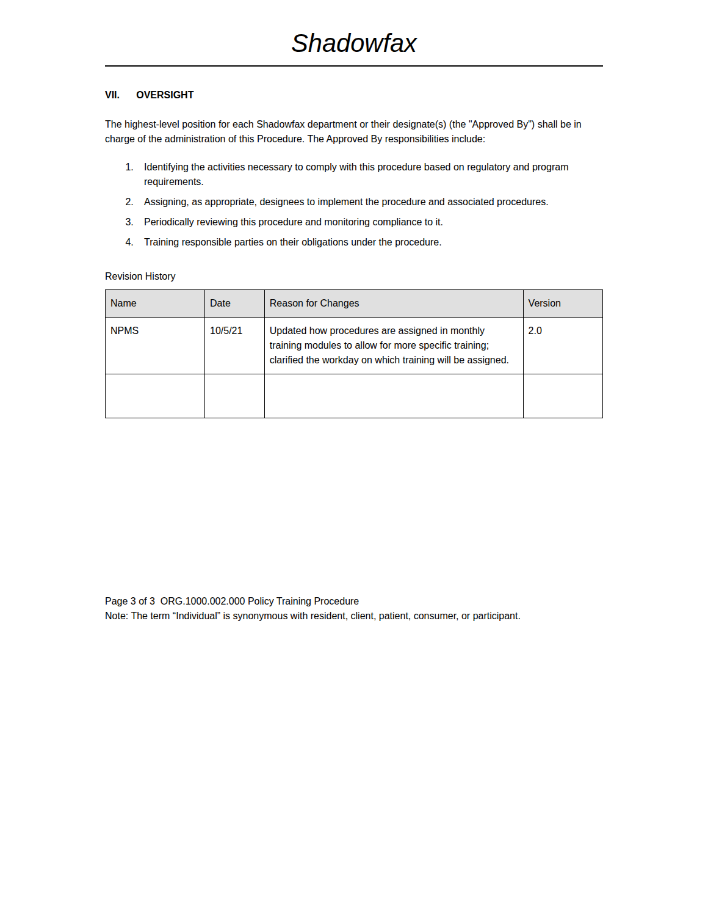Shadowfax
VII. OVERSIGHT
The highest-level position for each Shadowfax department or their designate(s) (the "Approved By") shall be in charge of the administration of this Procedure. The Approved By responsibilities include:
Identifying the activities necessary to comply with this procedure based on regulatory and program requirements.
Assigning, as appropriate, designees to implement the procedure and associated procedures.
Periodically reviewing this procedure and monitoring compliance to it.
Training responsible parties on their obligations under the procedure.
Revision History
| Name | Date | Reason for Changes | Version |
| --- | --- | --- | --- |
| NPMS | 10/5/21 | Updated how procedures are assigned in monthly training modules to allow for more specific training; clarified the workday on which training will be assigned. | 2.0 |
Page 3 of 3 ORG.1000.002.000 Policy Training Procedure
Note: The term “Individual” is synonymous with resident, client, patient, consumer, or participant.